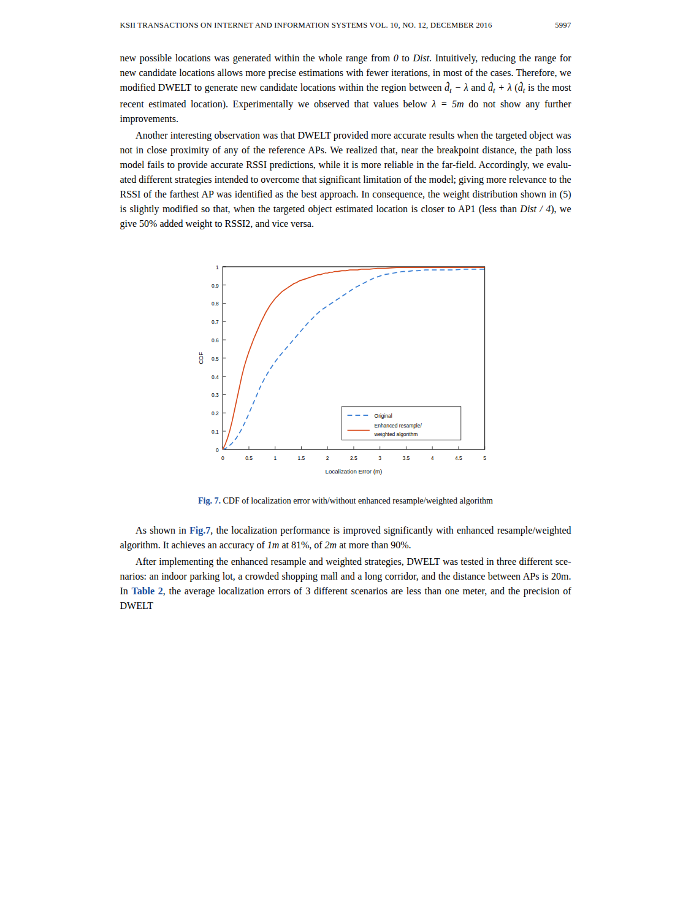KSII Transactions on Internet and Information Systems Vol. 10, No. 12, December 2016 5997
new possible locations was generated within the whole range from 0 to Dist. Intuitively, reducing the range for new candidate locations allows more precise estimations with fewer iterations, in most of the cases. Therefore, we modified DWELT to generate new candidate locations within the region between d̂t − λ and d̂t + λ (d̂t is the most recent estimated location). Experimentally we observed that values below λ = 5m do not show any further improvements.
Another interesting observation was that DWELT provided more accurate results when the targeted object was not in close proximity of any of the reference APs. We realized that, near the breakpoint distance, the path loss model fails to provide accurate RSSI predictions, while it is more reliable in the far-field. Accordingly, we evaluated different strategies intended to overcome that significant limitation of the model; giving more relevance to the RSSI of the farthest AP was identified as the best approach. In consequence, the weight distribution shown in (5) is slightly modified so that, when the targeted object estimated location is closer to AP1 (less than Dist / 4), we give 50% added weight to RSSI2, and vice versa.
0 0.1 0.2 0.3 0.4 0.5 0.6 0.7 0.8 0.9 1 0 0.5 1 1.5 2 2.5 3 3.5 4 4.5 5 Localization Error (m) CDF Original Enhanced resample/ weighted algorithm
Fig. 7. CDF of localization error with/without enhanced resample/weighted algorithm
As shown in Fig.7, the localization performance is improved significantly with enhanced resample/weighted algorithm. It achieves an accuracy of 1m at 81%, of 2m at more than 90%.
After implementing the enhanced resample and weighted strategies, DWELT was tested in three different scenarios: an indoor parking lot, a crowded shopping mall and a long corridor, and the distance between APs is 20m. In Table 2, the average localization errors of 3 different scenarios are less than one meter, and the precision of DWELT